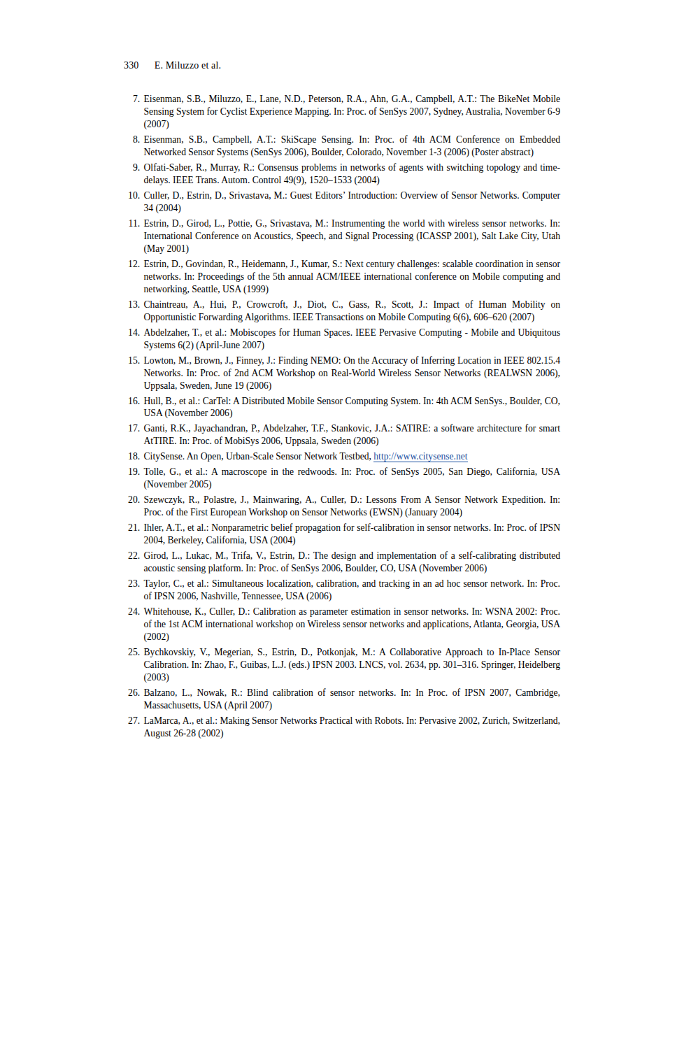330 E. Miluzzo et al.
7. Eisenman, S.B., Miluzzo, E., Lane, N.D., Peterson, R.A., Ahn, G.A., Campbell, A.T.: The BikeNet Mobile Sensing System for Cyclist Experience Mapping. In: Proc. of SenSys 2007, Sydney, Australia, November 6-9 (2007)
8. Eisenman, S.B., Campbell, A.T.: SkiScape Sensing. In: Proc. of 4th ACM Conference on Embedded Networked Sensor Systems (SenSys 2006), Boulder, Colorado, November 1-3 (2006) (Poster abstract)
9. Olfati-Saber, R., Murray, R.: Consensus problems in networks of agents with switching topology and time-delays. IEEE Trans. Autom. Control 49(9), 1520–1533 (2004)
10. Culler, D., Estrin, D., Srivastava, M.: Guest Editors’ Introduction: Overview of Sensor Networks. Computer 34 (2004)
11. Estrin, D., Girod, L., Pottie, G., Srivastava, M.: Instrumenting the world with wireless sensor networks. In: International Conference on Acoustics, Speech, and Signal Processing (ICASSP 2001), Salt Lake City, Utah (May 2001)
12. Estrin, D., Govindan, R., Heidemann, J., Kumar, S.: Next century challenges: scalable coordination in sensor networks. In: Proceedings of the 5th annual ACM/IEEE international conference on Mobile computing and networking, Seattle, USA (1999)
13. Chaintreau, A., Hui, P., Crowcroft, J., Diot, C., Gass, R., Scott, J.: Impact of Human Mobility on Opportunistic Forwarding Algorithms. IEEE Transactions on Mobile Computing 6(6), 606–620 (2007)
14. Abdelzaher, T., et al.: Mobiscopes for Human Spaces. IEEE Pervasive Computing - Mobile and Ubiquitous Systems 6(2) (April-June 2007)
15. Lowton, M., Brown, J., Finney, J.: Finding NEMO: On the Accuracy of Inferring Location in IEEE 802.15.4 Networks. In: Proc. of 2nd ACM Workshop on Real-World Wireless Sensor Networks (REALWSN 2006), Uppsala, Sweden, June 19 (2006)
16. Hull, B., et al.: CarTel: A Distributed Mobile Sensor Computing System. In: 4th ACM SenSys., Boulder, CO, USA (November 2006)
17. Ganti, R.K., Jayachandran, P., Abdelzaher, T.F., Stankovic, J.A.: SATIRE: a software architecture for smart AtTIRE. In: Proc. of MobiSys 2006, Uppsala, Sweden (2006)
18. CitySense. An Open, Urban-Scale Sensor Network Testbed, http://www.citysense.net
19. Tolle, G., et al.: A macroscope in the redwoods. In: Proc. of SenSys 2005, San Diego, California, USA (November 2005)
20. Szewczyk, R., Polastre, J., Mainwaring, A., Culler, D.: Lessons From A Sensor Network Expedition. In: Proc. of the First European Workshop on Sensor Networks (EWSN) (January 2004)
21. Ihler, A.T., et al.: Nonparametric belief propagation for self-calibration in sensor networks. In: Proc. of IPSN 2004, Berkeley, California, USA (2004)
22. Girod, L., Lukac, M., Trifa, V., Estrin, D.: The design and implementation of a self-calibrating distributed acoustic sensing platform. In: Proc. of SenSys 2006, Boulder, CO, USA (November 2006)
23. Taylor, C., et al.: Simultaneous localization, calibration, and tracking in an ad hoc sensor network. In: Proc. of IPSN 2006, Nashville, Tennessee, USA (2006)
24. Whitehouse, K., Culler, D.: Calibration as parameter estimation in sensor networks. In: WSNA 2002: Proc. of the 1st ACM international workshop on Wireless sensor networks and applications, Atlanta, Georgia, USA (2002)
25. Bychkovskiy, V., Megerian, S., Estrin, D., Potkonjak, M.: A Collaborative Approach to In-Place Sensor Calibration. In: Zhao, F., Guibas, L.J. (eds.) IPSN 2003. LNCS, vol. 2634, pp. 301–316. Springer, Heidelberg (2003)
26. Balzano, L., Nowak, R.: Blind calibration of sensor networks. In: In Proc. of IPSN 2007, Cambridge, Massachusetts, USA (April 2007)
27. LaMarca, A., et al.: Making Sensor Networks Practical with Robots. In: Pervasive 2002, Zurich, Switzerland, August 26-28 (2002)